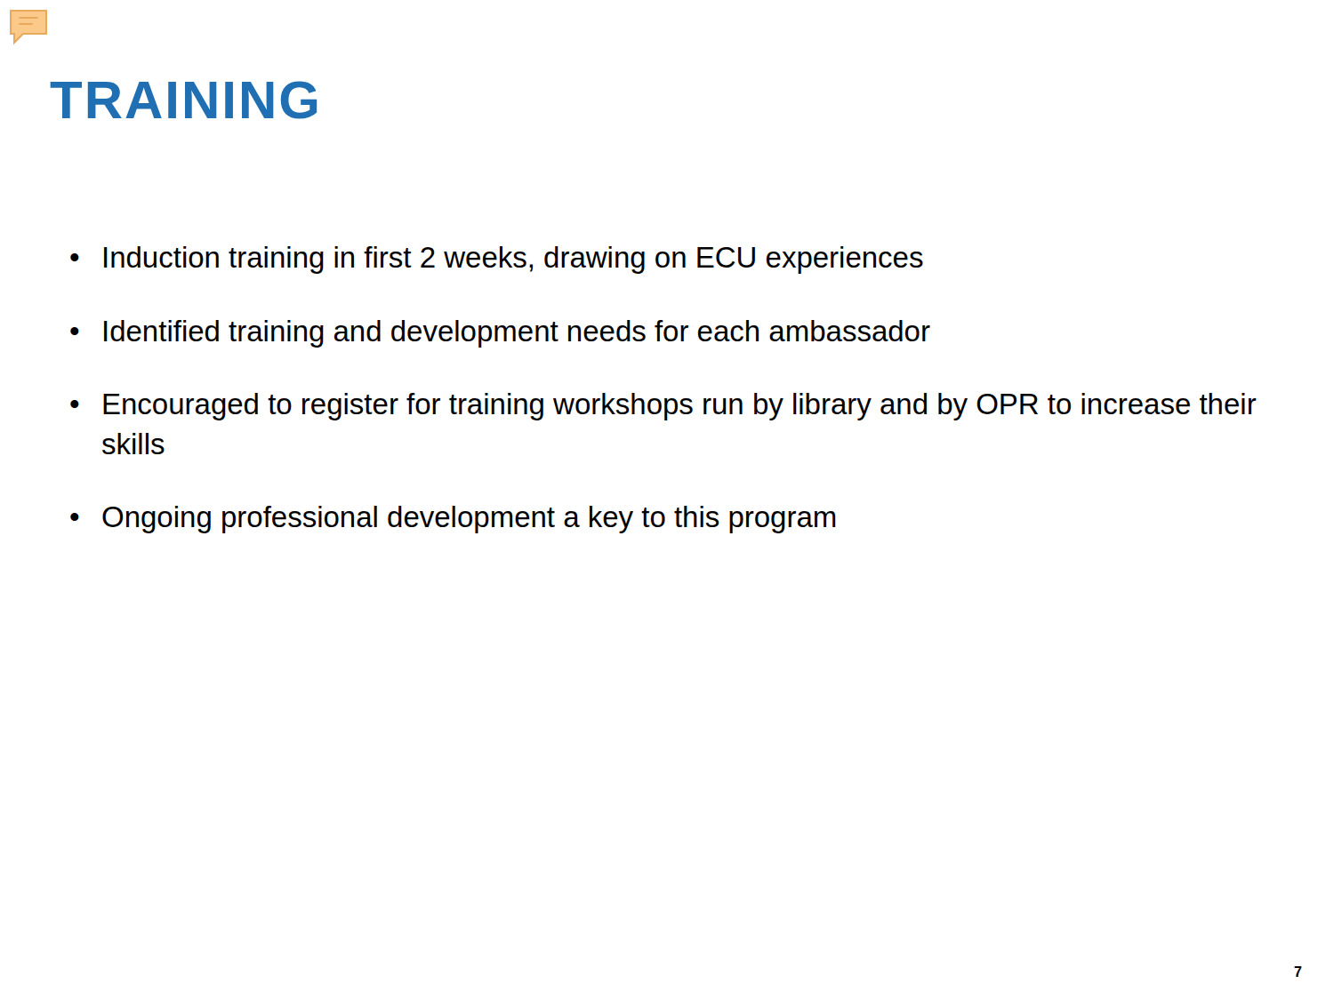Training
Induction training in first 2 weeks, drawing on ECU experiences
Identified training and development needs for each ambassador
Encouraged to register for training workshops run by library and by OPR to increase their skills
Ongoing professional development a key to this program
7